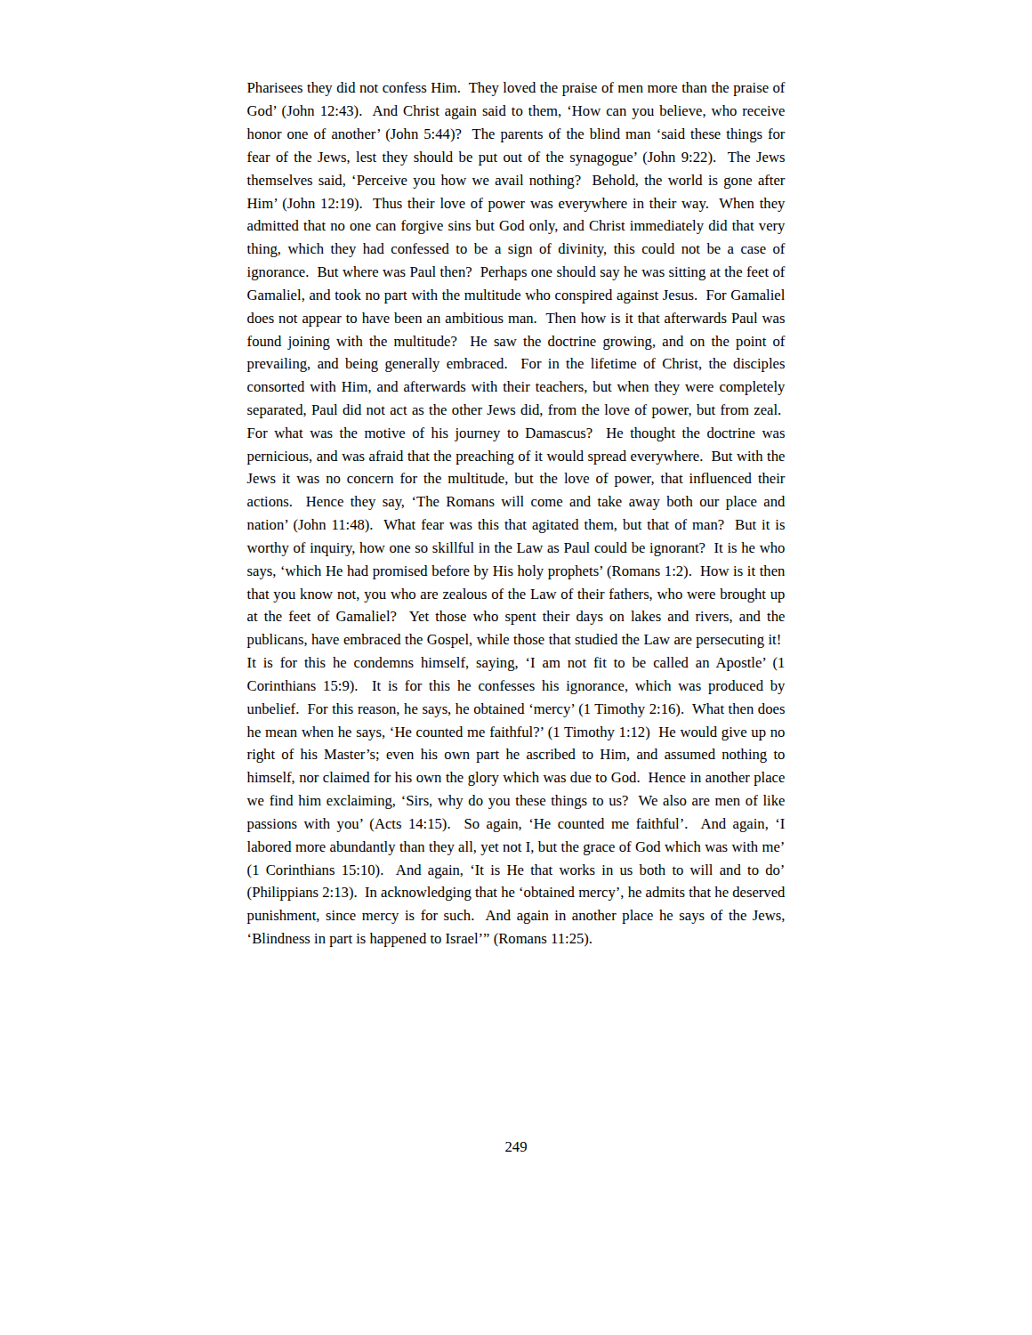Pharisees they did not confess Him. They loved the praise of men more than the praise of God’ (John 12:43). And Christ again said to them, ‘How can you believe, who receive honor one of another’ (John 5:44)? The parents of the blind man ‘said these things for fear of the Jews, lest they should be put out of the synagogue’ (John 9:22). The Jews themselves said, ‘Perceive you how we avail nothing? Behold, the world is gone after Him’ (John 12:19). Thus their love of power was everywhere in their way. When they admitted that no one can forgive sins but God only, and Christ immediately did that very thing, which they had confessed to be a sign of divinity, this could not be a case of ignorance. But where was Paul then? Perhaps one should say he was sitting at the feet of Gamaliel, and took no part with the multitude who conspired against Jesus. For Gamaliel does not appear to have been an ambitious man. Then how is it that afterwards Paul was found joining with the multitude? He saw the doctrine growing, and on the point of prevailing, and being generally embraced. For in the lifetime of Christ, the disciples consorted with Him, and afterwards with their teachers, but when they were completely separated, Paul did not act as the other Jews did, from the love of power, but from zeal. For what was the motive of his journey to Damascus? He thought the doctrine was pernicious, and was afraid that the preaching of it would spread everywhere. But with the Jews it was no concern for the multitude, but the love of power, that influenced their actions. Hence they say, ‘The Romans will come and take away both our place and nation’ (John 11:48). What fear was this that agitated them, but that of man? But it is worthy of inquiry, how one so skillful in the Law as Paul could be ignorant? It is he who says, ‘which He had promised before by His holy prophets’ (Romans 1:2). How is it then that you know not, you who are zealous of the Law of their fathers, who were brought up at the feet of Gamaliel? Yet those who spent their days on lakes and rivers, and the publicans, have embraced the Gospel, while those that studied the Law are persecuting it! It is for this he condemns himself, saying, ‘I am not fit to be called an Apostle’ (1 Corinthians 15:9). It is for this he confesses his ignorance, which was produced by unbelief. For this reason, he says, he obtained ‘mercy’ (1 Timothy 2:16). What then does he mean when he says, ‘He counted me faithful?’ (1 Timothy 1:12) He would give up no right of his Master’s; even his own part he ascribed to Him, and assumed nothing to himself, nor claimed for his own the glory which was due to God. Hence in another place we find him exclaiming, ‘Sirs, why do you these things to us? We also are men of like passions with you’ (Acts 14:15). So again, ‘He counted me faithful’. And again, ‘I labored more abundantly than they all, yet not I, but the grace of God which was with me’ (1 Corinthians 15:10). And again, ‘It is He that works in us both to will and to do’ (Philippians 2:13). In acknowledging that he ‘obtained mercy’, he admits that he deserved punishment, since mercy is for such. And again in another place he says of the Jews, ‘Blindness in part is happened to Israel’” (Romans 11:25).
249